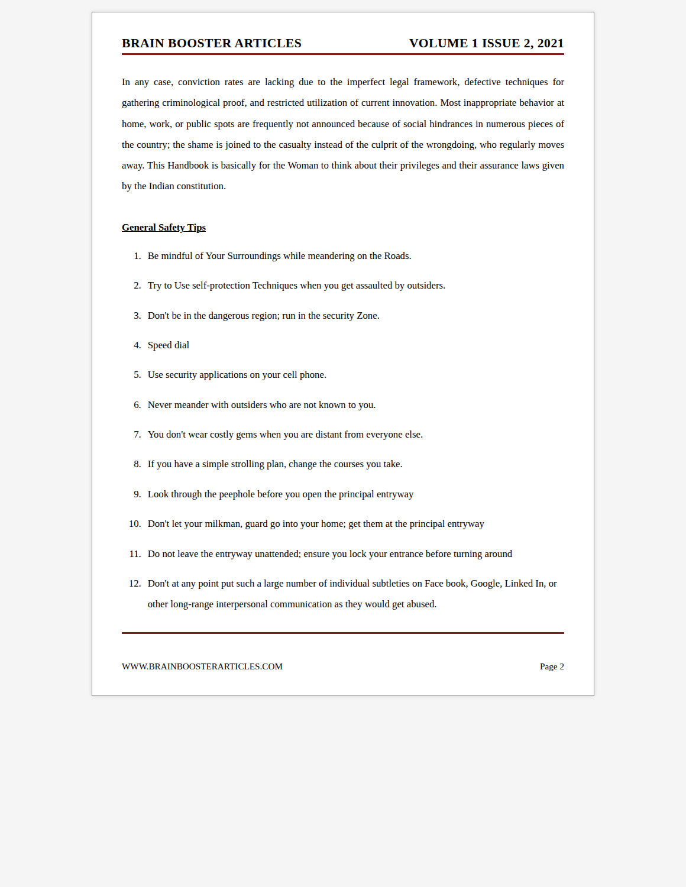Brain Booster Articles Volume 1 Issue 2, 2021
In any case, conviction rates are lacking due to the imperfect legal framework, defective techniques for gathering criminological proof, and restricted utilization of current innovation. Most inappropriate behavior at home, work, or public spots are frequently not announced because of social hindrances in numerous pieces of the country; the shame is joined to the casualty instead of the culprit of the wrongdoing, who regularly moves away. This Handbook is basically for the Woman to think about their privileges and their assurance laws given by the Indian constitution.
General Safety Tips
Be mindful of Your Surroundings while meandering on the Roads.
Try to Use self-protection Techniques when you get assaulted by outsiders.
Don't be in the dangerous region; run in the security Zone.
Speed dial
Use security applications on your cell phone.
Never meander with outsiders who are not known to you.
You don't wear costly gems when you are distant from everyone else.
If you have a simple strolling plan, change the courses you take.
Look through the peephole before you open the principal entryway
Don't let your milkman, guard go into your home; get them at the principal entryway
Do not leave the entryway unattended; ensure you lock your entrance before turning around
Don't at any point put such a large number of individual subtleties on Face book, Google, Linked In, or other long-range interpersonal communication as they would get abused.
WWW.BRAINBOOSTERARTICLES.COM Page 2